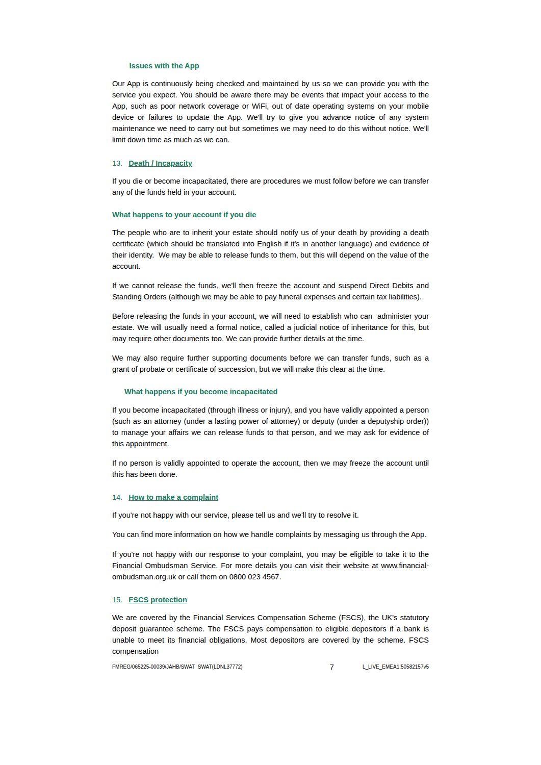Issues with the App
Our App is continuously being checked and maintained by us so we can provide you with the service you expect. You should be aware there may be events that impact your access to the App, such as poor network coverage or WiFi, out of date operating systems on your mobile device or failures to update the App. We'll try to give you advance notice of any system maintenance we need to carry out but sometimes we may need to do this without notice. We'll limit down time as much as we can.
13. Death / Incapacity
If you die or become incapacitated, there are procedures we must follow before we can transfer any of the funds held in your account.
What happens to your account if you die
The people who are to inherit your estate should notify us of your death by providing a death certificate (which should be translated into English if it's in another language) and evidence of their identity. We may be able to release funds to them, but this will depend on the value of the account.
If we cannot release the funds, we'll then freeze the account and suspend Direct Debits and Standing Orders (although we may be able to pay funeral expenses and certain tax liabilities).
Before releasing the funds in your account, we will need to establish who can administer your estate. We will usually need a formal notice, called a judicial notice of inheritance for this, but may require other documents too. We can provide further details at the time.
We may also require further supporting documents before we can transfer funds, such as a grant of probate or certificate of succession, but we will make this clear at the time.
What happens if you become incapacitated
If you become incapacitated (through illness or injury), and you have validly appointed a person (such as an attorney (under a lasting power of attorney) or deputy (under a deputyship order)) to manage your affairs we can release funds to that person, and we may ask for evidence of this appointment.
If no person is validly appointed to operate the account, then we may freeze the account until this has been done.
14. How to make a complaint
If you're not happy with our service, please tell us and we'll try to resolve it.
You can find more information on how we handle complaints by messaging us through the App.
If you're not happy with our response to your complaint, you may be eligible to take it to the Financial Ombudsman Service. For more details you can visit their website at www.financial-ombudsman.org.uk or call them on 0800 023 4567.
15. FSCS protection
We are covered by the Financial Services Compensation Scheme (FSCS), the UK's statutory deposit guarantee scheme. The FSCS pays compensation to eligible depositors if a bank is unable to meet its financial obligations. Most depositors are covered by the scheme. FSCS compensation
FMREG/065225-00039/JAHB/SWAT SWAT(LDNL37772) 7 L_LIVE_EMEA1:50582157v5